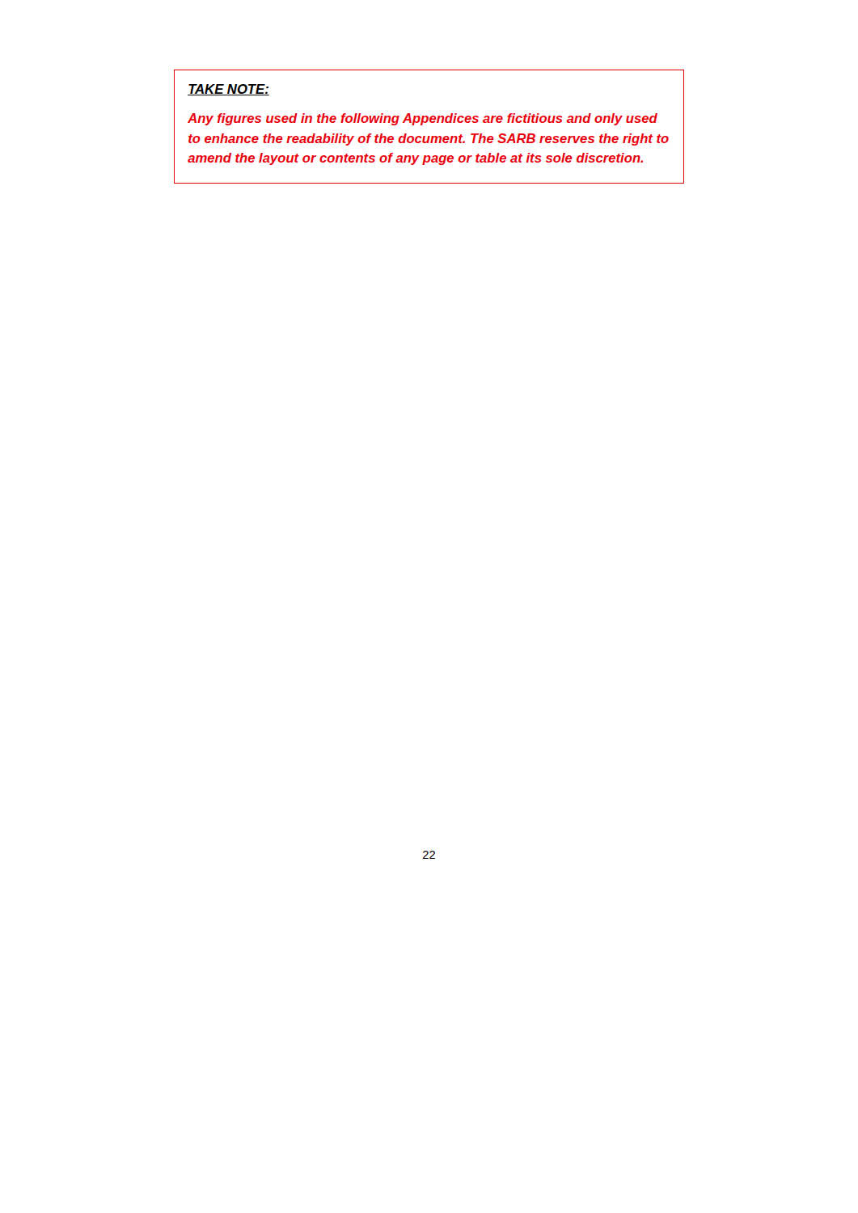TAKE NOTE:
Any figures used in the following Appendices are fictitious and only used to enhance the readability of the document. The SARB reserves the right to amend the layout or contents of any page or table at its sole discretion.
22